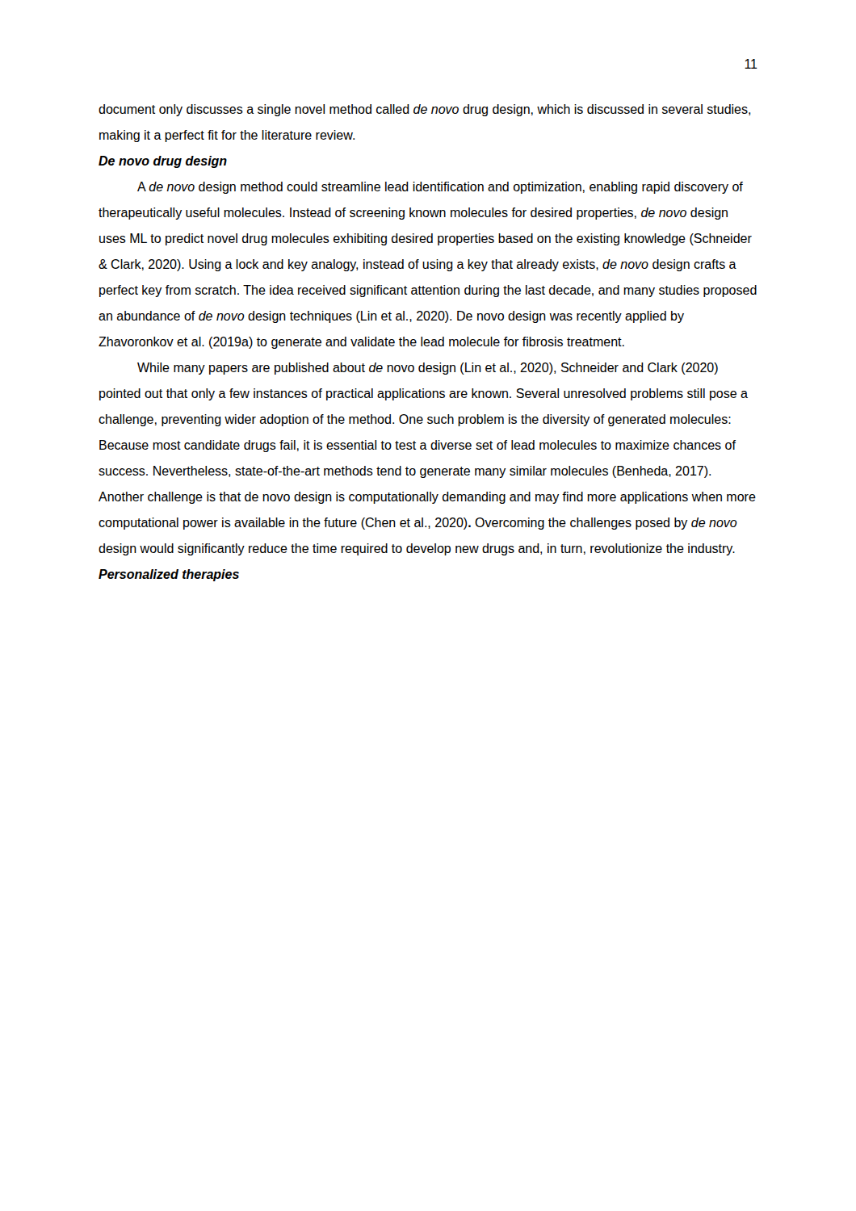11
document only discusses a single novel method called de novo drug design, which is discussed in several studies, making it a perfect fit for the literature review.
De novo drug design
A de novo design method could streamline lead identification and optimization, enabling rapid discovery of therapeutically useful molecules. Instead of screening known molecules for desired properties, de novo design uses ML to predict novel drug molecules exhibiting desired properties based on the existing knowledge (Schneider & Clark, 2020). Using a lock and key analogy, instead of using a key that already exists, de novo design crafts a perfect key from scratch. The idea received significant attention during the last decade, and many studies proposed an abundance of de novo design techniques (Lin et al., 2020). De novo design was recently applied by Zhavoronkov et al. (2019a) to generate and validate the lead molecule for fibrosis treatment.
While many papers are published about de novo design (Lin et al., 2020), Schneider and Clark (2020) pointed out that only a few instances of practical applications are known. Several unresolved problems still pose a challenge, preventing wider adoption of the method. One such problem is the diversity of generated molecules: Because most candidate drugs fail, it is essential to test a diverse set of lead molecules to maximize chances of success. Nevertheless, state-of-the-art methods tend to generate many similar molecules (Benheda, 2017). Another challenge is that de novo design is computationally demanding and may find more applications when more computational power is available in the future (Chen et al., 2020). Overcoming the challenges posed by de novo design would significantly reduce the time required to develop new drugs and, in turn, revolutionize the industry.
Personalized therapies